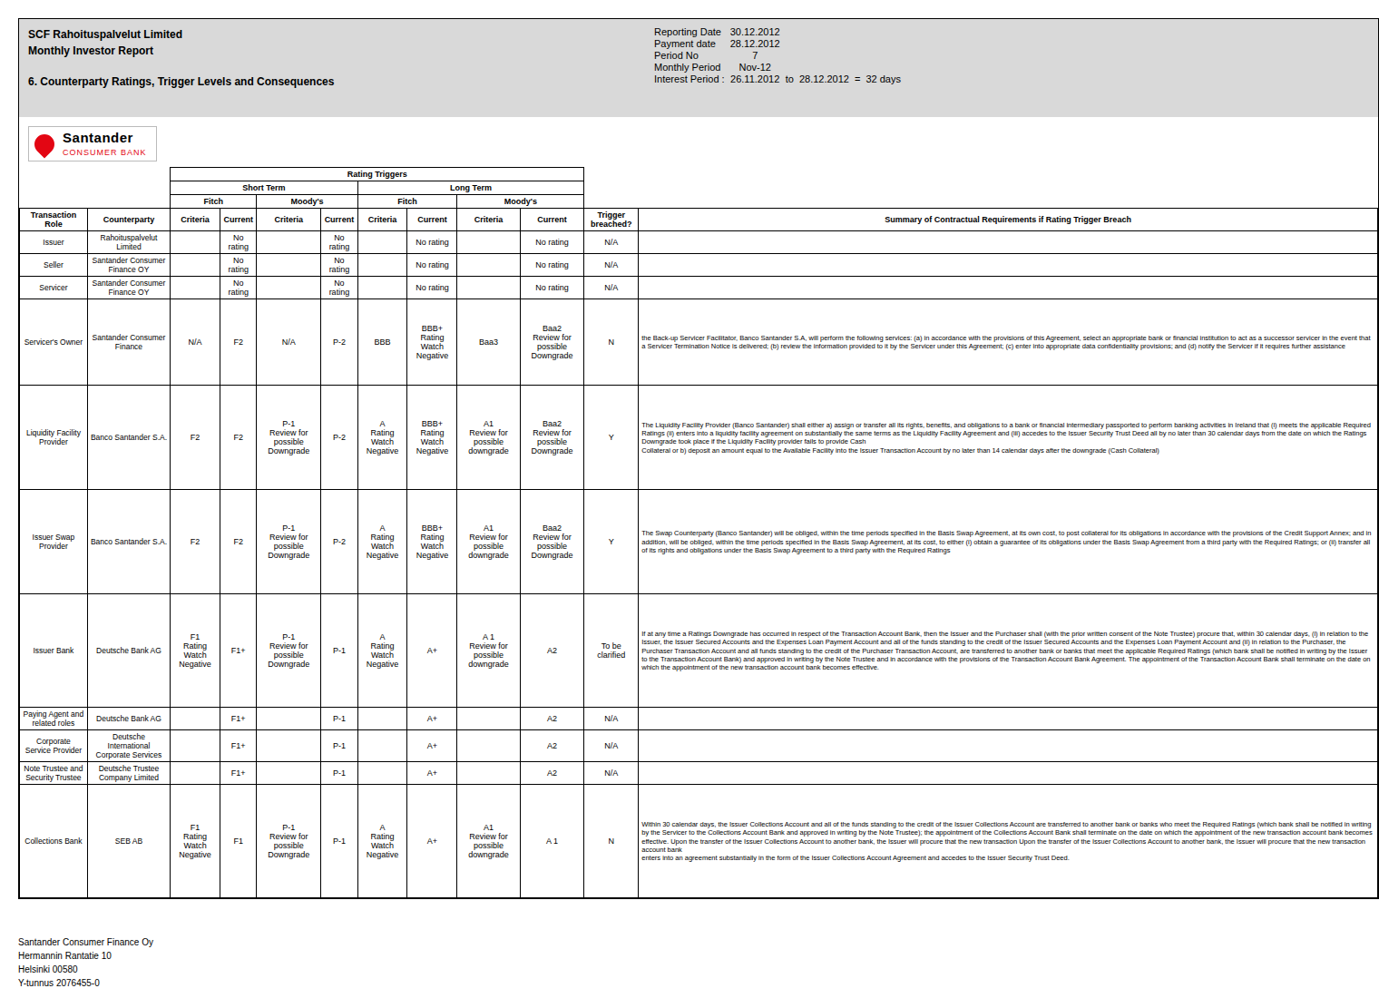SCF Rahoituspalvelut Limited
Monthly Investor Report
6. Counterparty Ratings, Trigger Levels and Consequences
| Reporting Date | 30.12.2012 | | | | |
| Payment date | 28.12.2012 | | | | |
| Period No | 7 | | | | |
| Monthly Period | Nov-12 | | | | |
| Interest Period : | 26.11.2012 | to | 28.12.2012 | = | 32 days |
Santander
CONSUMER BANK
| | | Rating Triggers | | |
| --- | --- | --- | --- | --- |
| Short Term | Long Term |
| Fitch | Moody's | Fitch | Moody's |
| Transaction Role | Counterparty | Criteria | Current | Criteria | Current | Criteria | Current | Criteria | Current | Trigger breached? | Summary of Contractual Requirements if Rating Trigger Breach |
| Issuer | Rahoituspalvelut Limited | | No rating | | No rating | | No rating | | No rating | N/A | |
| Seller | Santander Consumer Finance OY | | No rating | | No rating | | No rating | | No rating | N/A | |
| Servicer | Santander Consumer Finance OY | | No rating | | No rating | | No rating | | No rating | N/A | |
| Servicer's Owner | Santander Consumer Finance | N/A | F2 | N/A | P-2 | BBB | BBB+ Rating Watch Negative | Baa3 | Baa2 Review for possible Downgrade | N | the Back-up Servicer Facilitator, Banco Santander S.A, will perform the following services: (a) in accordance with the provisions of this Agreement, select an appropriate bank or financial institution to act as a successor servicer in the event that a Servicer Termination Notice is delivered; (b) review the information provided to it by the Servicer under this Agreement; (c) enter into appropriate data confidentiality provisions; and (d) notify the Servicer if it requires further assistance |
| Liquidity Facility Provider | Banco Santander S.A. | F2 | F2 | P-1 Review for possible Downgrade | P-2 | A Rating Watch Negative | BBB+ Rating Watch Negative | A1 Review for possible downgrade | Baa2 Review for possible Downgrade | Y | The Liquidity Facility Provider (Banco Santander) shall either a) assign or transfer all its rights, benefits, and obligations to a bank or financial intermediary passported to perform banking activities in Ireland that (i) meets the applicable Required Ratings (ii) enters into a liquidity facility agreement on substantially the same terms as the Liquidity Facility Agreement and (iii) accedes to the Issuer Security Trust Deed all by no later than 30 calendar days from the date on which the Ratings Downgrade took place if the Liquidity Facility provider fails to provide Cash Collateral or b) deposit an amount equal to the Available Facility into the Issuer Transaction Account by no later than 14 calendar days after the downgrade (Cash Collateral) |
| Issuer Swap Provider | Banco Santander S.A. | F2 | F2 | P-1 Review for possible Downgrade | P-2 | A Rating Watch Negative | BBB+ Rating Watch Negative | A1 Review for possible downgrade | Baa2 Review for possible Downgrade | Y | The Swap Counterparty (Banco Santander) will be obliged, within the time periods specified in the Basis Swap Agreement, at its own cost, to post collateral for its obligations in accordance with the provisions of the Credit Support Annex; and in addition, will be obliged, within the time periods specified in the Basis Swap Agreement, at its cost, to either (i) obtain a guarantee of its obligations under the Basis Swap Agreement from a third party with the Required Ratings; or (ii) transfer all of its rights and obligations under the Basis Swap Agreement to a third party with the Required Ratings |
| Issuer Bank | Deutsche Bank AG | F1 Rating Watch Negative | F1+ | P-1 Review for possible Downgrade | P-1 | A Rating Watch Negative | A+ | A 1 Review for possible downgrade | A2 | To be clarified | If at any time a Ratings Downgrade has occurred in respect of the Transaction Account Bank, then the Issuer and the Purchaser shall (with the prior written consent of the Note Trustee) procure that, within 30 calendar days, (i) in relation to the Issuer, the Issuer Secured Accounts and the Expenses Loan Payment Account and all of the funds standing to the credit of the Issuer Secured Accounts and the Expenses Loan Payment Account and (ii) in relation to the Purchaser, the Purchaser Transaction Account and all funds standing to the credit of the Purchaser Transaction Account, are transferred to another bank or banks that meet the applicable Required Ratings (which bank shall be notified in writing by the Issuer to the Transaction Account Bank) and approved in writing by the Note Trustee and in accordance with the provisions of the Transaction Account Bank Agreement. The appointment of the Transaction Account Bank shall terminate on the date on which the appointment of the new transaction account bank becomes effective. |
| Paying Agent and related roles | Deutsche Bank AG | | F1+ | | P-1 | | A+ | | A2 | N/A | |
| Corporate Service Provider | Deutsche International Corporate Services | | F1+ | | P-1 | | A+ | | A2 | N/A | |
| Note Trustee and Security Trustee | Deutsche Trustee Company Limited | | F1+ | | P-1 | | A+ | | A2 | N/A | |
| Collections Bank | SEB AB | F1 Rating Watch Negative | F1 | P-1 Review for possible Downgrade | P-1 | A Rating Watch Negative | A+ | A1 Review for possible downgrade | A 1 | N | Within 30 calendar days, the Issuer Collections Account and all of the funds standing to the credit of the Issuer Collections Account are transferred to another bank or banks who meet the Required Ratings (which bank shall be notified in writing by the Servicer to the Collections Account Bank and approved in writing by the Note Trustee); the appointment of the Collections Account Bank shall terminate on the date on which the appointment of the new transaction account bank becomes effective. Upon the transfer of the Issuer Collections Account to another bank, the Issuer will procure that the new transaction Upon the transfer of the Issuer Collections Account to another bank, the Issuer will procure that the new transaction account bank enters into an agreement substantially in the form of the Issuer Collections Account Agreement and accedes to the Issuer Security Trust Deed. |
Santander Consumer Finance Oy
Hermannin Rantatie 10
Helsinki 00580
Y-tunnus 2076455-0